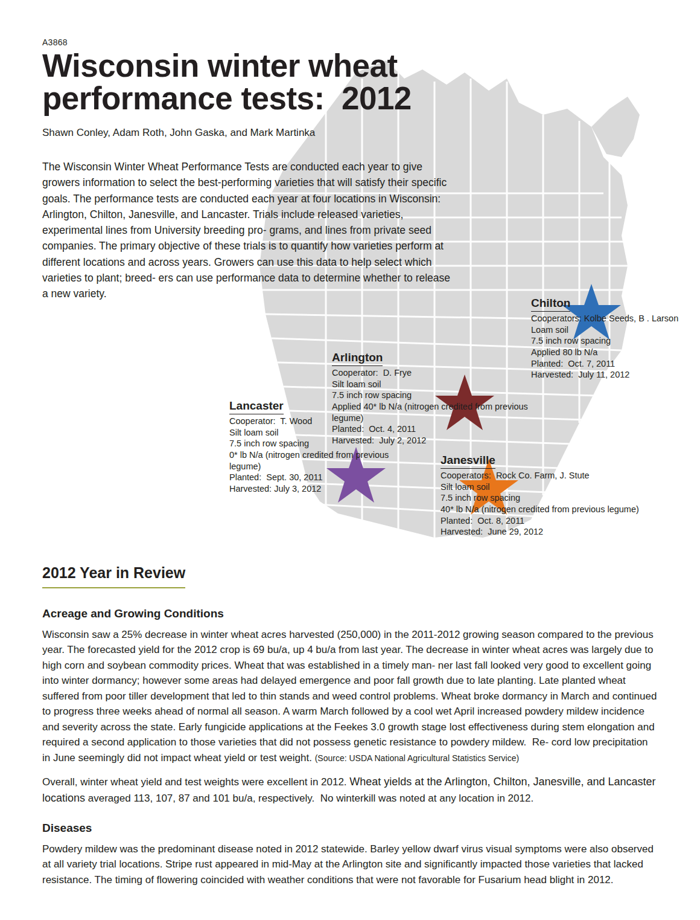A3868
Wisconsin winter wheat
performance tests: 2012
Shawn Conley, Adam Roth, John Gaska, and Mark Martinka
The Wisconsin Winter Wheat Performance Tests are conducted each year to give growers information to select the best-performing varieties that will satisfy their specific goals. The performance tests are conducted each year at four locations in Wisconsin: Arlington, Chilton, Janesville, and Lancaster. Trials include released varieties, experimental lines from University breeding pro- grams, and lines from private seed companies. The primary objective of these trials is to quantify how varieties perform at different locations and across years. Growers can use this data to help select which varieties to plant; breed- ers can use performance data to determine whether to release a new variety.
Chilton
Cooperators: Kolbe Seeds, B . Larson
Loam soil
7.5 inch row spacing
Applied 80 lb N/a
Planted: Oct. 7, 2011
Harvested: July 11, 2012
Arlington
Cooperator: D. Frye
Silt loam soil
7.5 inch row spacing
Applied 40* lb N/a (nitrogen credited from previous legume)
Planted: Oct. 4, 2011
Harvested: July 2, 2012
Lancaster
Cooperator: T. Wood
Silt loam soil
7.5 inch row spacing
0* lb N/a (nitrogen credited from previous legume)
Planted: Sept. 30, 2011
Harvested: July 3, 2012
Janesville
Cooperators: Rock Co. Farm, J. Stute
Silt loam soil
7.5 inch row spacing
40* lb N/a (nitrogen credited from previous legume)
Planted: Oct. 8, 2011
Harvested: June 29, 2012
2012 Year in Review
Acreage and Growing Conditions
Wisconsin saw a 25% decrease in winter wheat acres harvested (250,000) in the 2011-2012 growing season compared to the previous year. The forecasted yield for the 2012 crop is 69 bu/a, up 4 bu/a from last year. The decrease in winter wheat acres was largely due to high corn and soybean commodity prices. Wheat that was established in a timely man- ner last fall looked very good to excellent going into winter dormancy; however some areas had delayed emergence and poor fall growth due to late planting. Late planted wheat suffered from poor tiller development that led to thin stands and weed control problems. Wheat broke dormancy in March and continued to progress three weeks ahead of normal all season. A warm March followed by a cool wet April increased powdery mildew incidence and severity across the state. Early fungicide applications at the Feekes 3.0 growth stage lost effectiveness during stem elongation and required a second application to those varieties that did not possess genetic resistance to powdery mildew. Re- cord low precipitation in June seemingly did not impact wheat yield or test weight. (Source: USDA National Agricultural Statistics Service)
Overall, winter wheat yield and test weights were excellent in 2012. Wheat yields at the Arlington, Chilton, Janesville, and Lancaster locations averaged 113, 107, 87 and 101 bu/a, respectively. No winterkill was noted at any location in 2012.
Diseases
Powdery mildew was the predominant disease noted in 2012 statewide. Barley yellow dwarf virus visual symptoms were also observed at all variety trial locations. Stripe rust appeared in mid-May at the Arlington site and significantly impacted those varieties that lacked resistance. The timing of flowering coincided with weather conditions that were not favorable for Fusarium head blight in 2012.